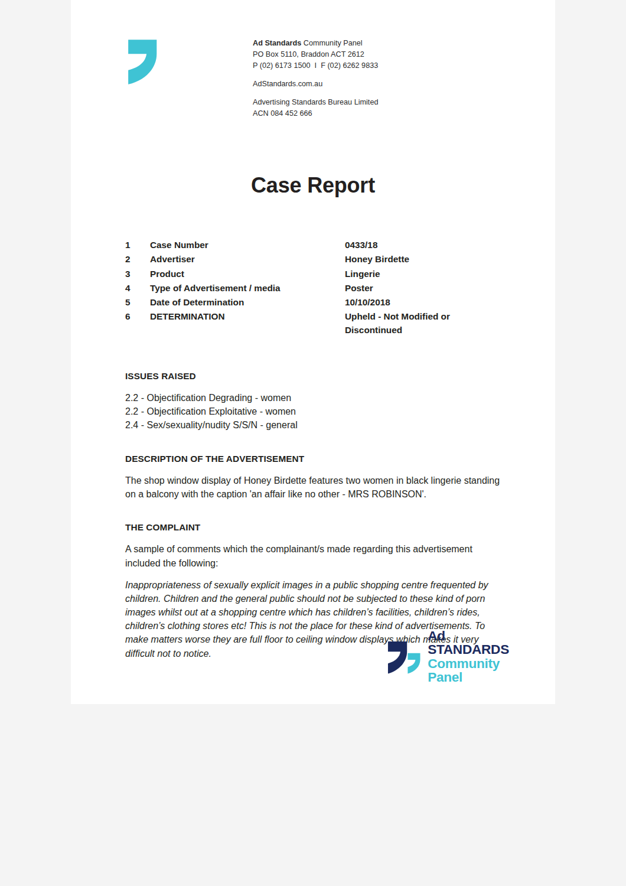Ad Standards Community Panel
PO Box 5110, Braddon ACT 2612
P (02) 6173 1500 I F (02) 6262 9833
AdStandards.com.au
Advertising Standards Bureau Limited
ACN 084 452 666
Case Report
| 1 | Case Number | 0433/18 |
| 2 | Advertiser | Honey Birdette |
| 3 | Product | Lingerie |
| 4 | Type of Advertisement / media | Poster |
| 5 | Date of Determination | 10/10/2018 |
| 6 | DETERMINATION | Upheld - Not Modified or Discontinued |
Issues Raised
2.2 - Objectification Degrading - women
2.2 - Objectification Exploitative - women
2.4 - Sex/sexuality/nudity S/S/N - general
Description of the Advertisement
The shop window display of Honey Birdette features two women in black lingerie standing on a balcony with the caption 'an affair like no other - MRS ROBINSON'.
The Complaint
A sample of comments which the complainant/s made regarding this advertisement included the following:
Inappropriateness of sexually explicit images in a public shopping centre frequented by children. Children and the general public should not be subjected to these kind of porn images whilst out at a shopping centre which has children’s facilities, children’s rides, children’s clothing stores etc! This is not the place for these kind of advertisements. To make matters worse they are full floor to ceiling window displays which makes it very difficult not to notice.
Ad
STANDARDS
Community
Panel